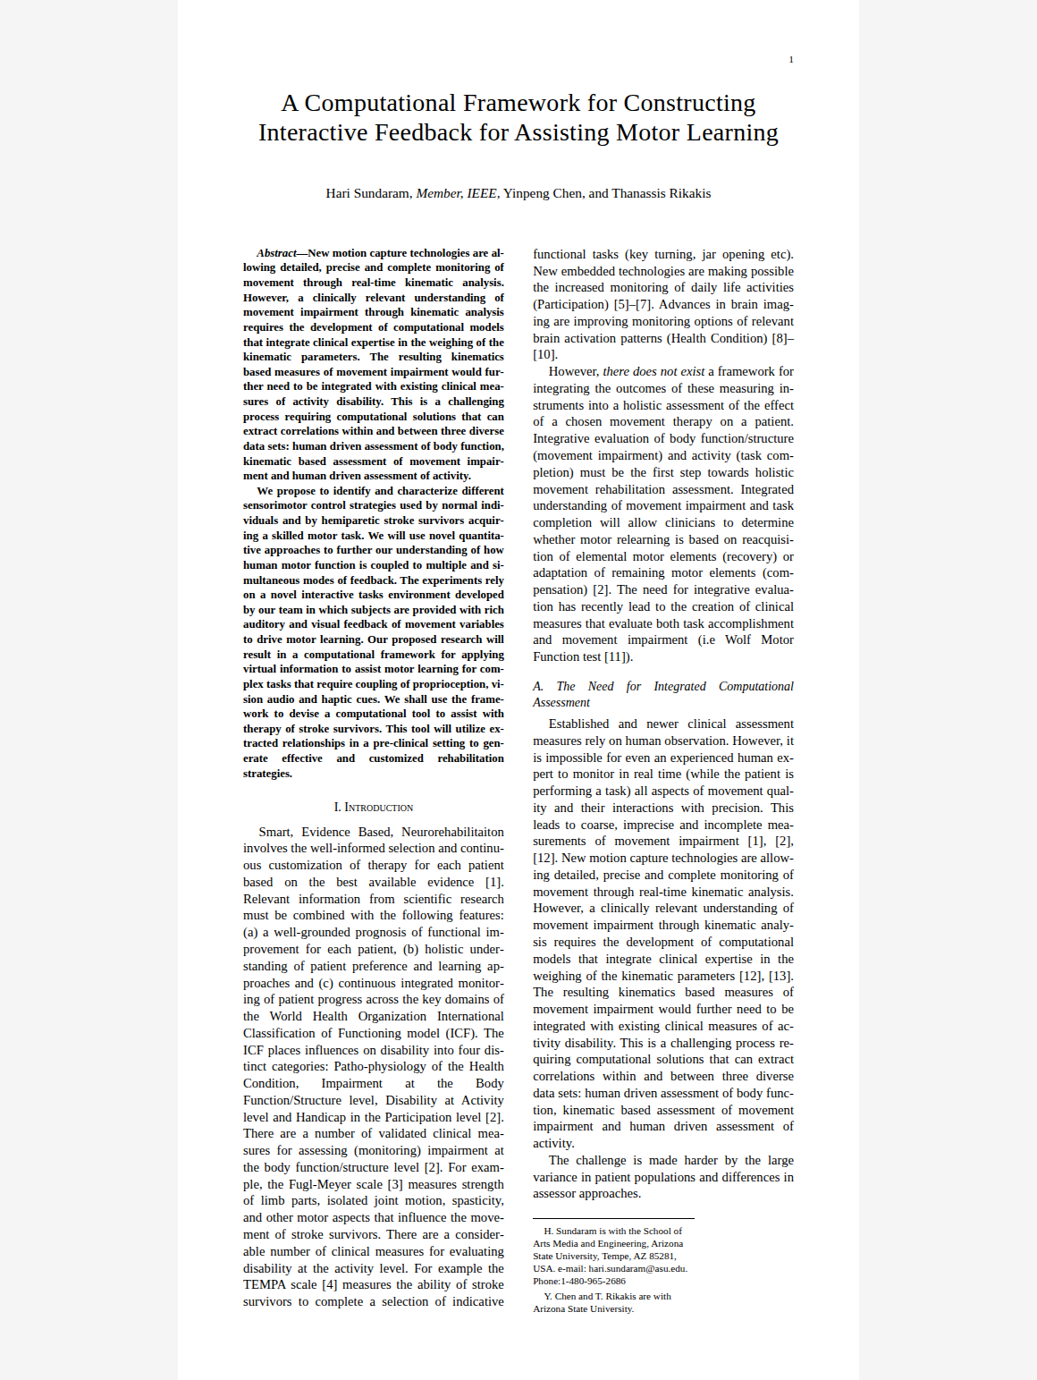1
A Computational Framework for Constructing
Interactive Feedback for Assisting Motor Learning
Hari Sundaram, Member, IEEE, Yinpeng Chen, and Thanassis Rikakis
Abstract—New motion capture technologies are allowing detailed, precise and complete monitoring of movement through real-time kinematic analysis. However, a clinically relevant understanding of movement impairment through kinematic analysis requires the development of computational models that integrate clinical expertise in the weighing of the kinematic parameters. The resulting kinematics based measures of movement impairment would further need to be integrated with existing clinical measures of activity disability. This is a challenging process requiring computational solutions that can extract correlations within and between three diverse data sets: human driven assessment of body function, kinematic based assessment of movement impairment and human driven assessment of activity.
We propose to identify and characterize different sensorimotor control strategies used by normal individuals and by hemiparetic stroke survivors acquiring a skilled motor task. We will use novel quantitative approaches to further our understanding of how human motor function is coupled to multiple and simultaneous modes of feedback. The experiments rely on a novel interactive tasks environment developed by our team in which subjects are provided with rich auditory and visual feedback of movement variables to drive motor learning. Our proposed research will result in a computational framework for applying virtual information to assist motor learning for complex tasks that require coupling of proprioception, vision audio and haptic cues. We shall use the framework to devise a computational tool to assist with therapy of stroke survivors. This tool will utilize extracted relationships in a pre-clinical setting to generate effective and customized rehabilitation strategies.
I. Introduction
Smart, Evidence Based, Neurorehabilitaiton involves the well-informed selection and continuous customization of therapy for each patient based on the best available evidence [1]. Relevant information from scientific research must be combined with the following features: (a) a well-grounded prognosis of functional improvement for each patient, (b) holistic understanding of patient preference and learning approaches and (c) continuous integrated monitoring of patient progress across the key domains of the World Health Organization International Classification of Functioning model (ICF). The ICF places influences on disability into four distinct categories: Patho-physiology of the Health Condition, Impairment at the Body Function/Structure level, Disability at Activity level and Handicap in the Participation level [2]. There are a number of validated clinical measures for assessing (monitoring) impairment at the body function/structure level [2]. For example, the Fugl-Meyer scale [3] measures strength of limb parts, isolated joint motion, spasticity, and other motor aspects that influence the movement of stroke survivors. There are a considerable number of clinical measures for evaluating disability at the activity level. For example the TEMPA scale [4] measures the ability of stroke survivors to complete a selection of indicative functional tasks (key turning, jar opening etc). New embedded technologies are making possible the increased monitoring of daily life activities (Participation) [5]–[7]. Advances in brain imaging are improving monitoring options of relevant brain activation patterns (Health Condition) [8]–[10].
However, there does not exist a framework for integrating the outcomes of these measuring instruments into a holistic assessment of the effect of a chosen movement therapy on a patient. Integrative evaluation of body function/structure (movement impairment) and activity (task completion) must be the first step towards holistic movement rehabilitation assessment. Integrated understanding of movement impairment and task completion will allow clinicians to determine whether motor relearning is based on reacquisition of elemental motor elements (recovery) or adaptation of remaining motor elements (compensation) [2]. The need for integrative evaluation has recently lead to the creation of clinical measures that evaluate both task accomplishment and movement impairment (i.e Wolf Motor Function test [11]).
A. The Need for Integrated Computational Assessment
Established and newer clinical assessment measures rely on human observation. However, it is impossible for even an experienced human expert to monitor in real time (while the patient is performing a task) all aspects of movement quality and their interactions with precision. This leads to coarse, imprecise and incomplete measurements of movement impairment [1], [2], [12]. New motion capture technologies are allowing detailed, precise and complete monitoring of movement through real-time kinematic analysis. However, a clinically relevant understanding of movement impairment through kinematic analysis requires the development of computational models that integrate clinical expertise in the weighing of the kinematic parameters [12], [13]. The resulting kinematics based measures of movement impairment would further need to be integrated with existing clinical measures of activity disability. This is a challenging process requiring computational solutions that can extract correlations within and between three diverse data sets: human driven assessment of body function, kinematic based assessment of movement impairment and human driven assessment of activity.
The challenge is made harder by the large variance in patient populations and differences in assessor approaches.
H. Sundaram is with the School of Arts Media and Engineering, Arizona State University, Tempe, AZ 85281, USA. e-mail: hari.sundaram@asu.edu. Phone:1-480-965-2686
Y. Chen and T. Rikakis are with Arizona State University.